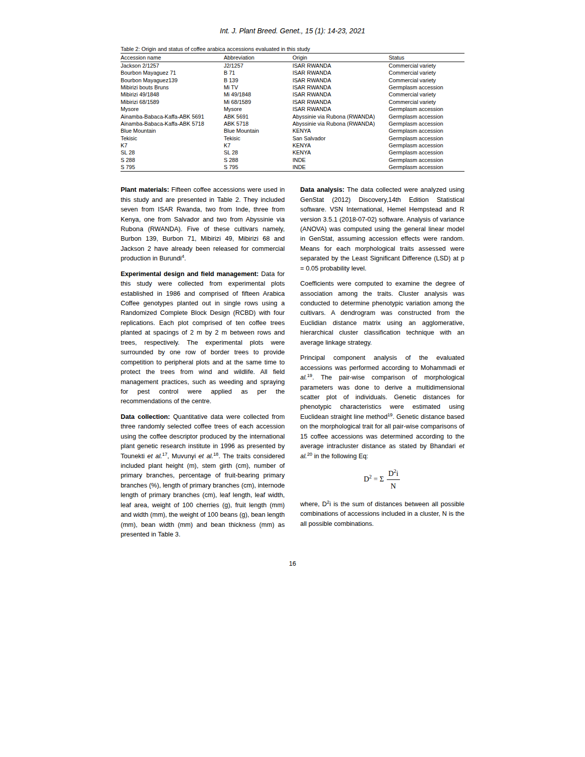Int. J. Plant Breed. Genet., 15 (1): 14-23, 2021
Table 2: Origin and status of coffee arabica accessions evaluated in this study
| Accession name | Abbreviation | Origin | Status |
| --- | --- | --- | --- |
| Jackson 2/1257 | J2/1257 | ISAR RWANDA | Commercial variety |
| Bourbon Mayaguez 71 | B 71 | ISAR RWANDA | Commercial variety |
| Bourbon Mayaguez139 | B 139 | ISAR RWANDA | Commercial variety |
| Mibirizi bouts Bruns | Mi TV | ISAR RWANDA | Germplasm accession |
| Mibirizi 49/1848 | Mi 49/1848 | ISAR RWANDA | Commercial variety |
| Mibirizi 68/1589 | Mi 68/1589 | ISAR RWANDA | Commercial variety |
| Mysore | Mysore | ISAR RWANDA | Germplasm accession |
| Ainamba-Babaca-Kaffa-ABK 5691 | ABK 5691 | Abyssinie via Rubona (RWANDA) | Germplasm accession |
| Ainamba-Babaca-Kaffa-ABK 5718 | ABK 5718 | Abyssinie via Rubona (RWANDA) | Germplasm accession |
| Blue Mountain | Blue Mountain | KENYA | Germplasm accession |
| Tekisic | Tekisic | San Salvador | Germplasm accession |
| K7 | K7 | KENYA | Germplasm accession |
| SL 28 | SL 28 | KENYA | Germplasm accession |
| S 288 | S 288 | INDE | Germplasm accession |
| S 795 | S 795 | INDE | Germplasm accession |
Plant materials: Fifteen coffee accessions were used in this study and are presented in Table 2. They included seven from ISAR Rwanda, two from Inde, three from Kenya, one from Salvador and two from Abyssinie via Rubona (RWANDA). Five of these cultivars namely, Burbon 139, Burbon 71, Mibirizi 49, Mibirizi 68 and Jackson 2 have already been released for commercial production in Burundi4.
Experimental design and field management: Data for this study were collected from experimental plots established in 1986 and comprised of fifteen Arabica Coffee genotypes planted out in single rows using a Randomized Complete Block Design (RCBD) with four replications. Each plot comprised of ten coffee trees planted at spacings of 2 m by 2 m between rows and trees, respectively. The experimental plots were surrounded by one row of border trees to provide competition to peripheral plots and at the same time to protect the trees from wind and wildlife. All field management practices, such as weeding and spraying for pest control were applied as per the recommendations of the centre.
Data collection: Quantitative data were collected from three randomly selected coffee trees of each accession using the coffee descriptor produced by the international plant genetic research institute in 1996 as presented by Tounekti et al.17, Muvunyi et al.18. The traits considered included plant height (m), stem girth (cm), number of primary branches, percentage of fruit-bearing primary branches (%), length of primary branches (cm), internode length of primary branches (cm), leaf length, leaf width, leaf area, weight of 100 cherries (g), fruit length (mm) and width (mm), the weight of 100 beans (g), bean length (mm), bean width (mm) and bean thickness (mm) as presented in Table 3.
Data analysis: The data collected were analyzed using GenStat (2012) Discovery,14th Edition Statistical software. VSN International, Hemel Hempstead and R version 3.5.1 (2018-07-02) software. Analysis of variance (ANOVA) was computed using the general linear model in GenStat, assuming accession effects were random. Means for each morphological traits assessed were separated by the Least Significant Difference (LSD) at p = 0.05 probability level.
Coefficients were computed to examine the degree of association among the traits. Cluster analysis was conducted to determine phenotypic variation among the cultivars. A dendrogram was constructed from the Euclidian distance matrix using an agglomerative, hierarchical cluster classification technique with an average linkage strategy.
Principal component analysis of the evaluated accessions was performed according to Mohammadi et al.19. The pair-wise comparison of morphological parameters was done to derive a multidimensional scatter plot of individuals. Genetic distances for phenotypic characteristics were estimated using Euclidean straight line method19. Genetic distance based on the morphological trait for all pair-wise comparisons of 15 coffee accessions was determined according to the average intracluster distance as stated by Bhandari et al.20 in the following Eq:
D2 = Σ D2i N
where, D2i is the sum of distances between all possible combinations of accessions included in a cluster, N is the all possible combinations.
16